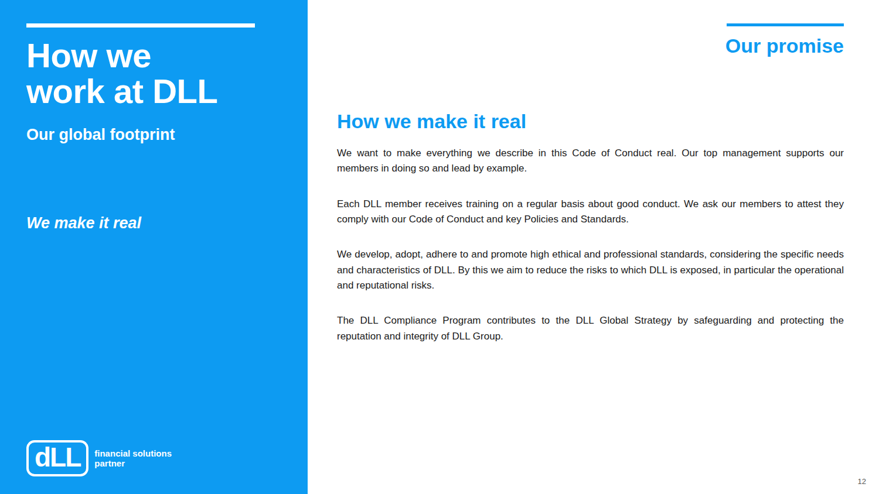How we
work at DLL
Our global footprint
We make it real
dLL financial solutions
partner
Our promise
How we make it real
We want to make everything we describe in this Code of Conduct real. Our top management supports our members in doing so and lead by example.
Each DLL member receives training on a regular basis about good conduct. We ask our members to attest they comply with our Code of Conduct and key Policies and Standards.
We develop, adopt, adhere to and promote high ethical and professional standards, considering the specific needs and characteristics of DLL. By this we aim to reduce the risks to which DLL is exposed, in particular the operational and reputational risks.
The DLL Compliance Program contributes to the DLL Global Strategy by safeguarding and protecting the reputation and integrity of DLL Group.
12